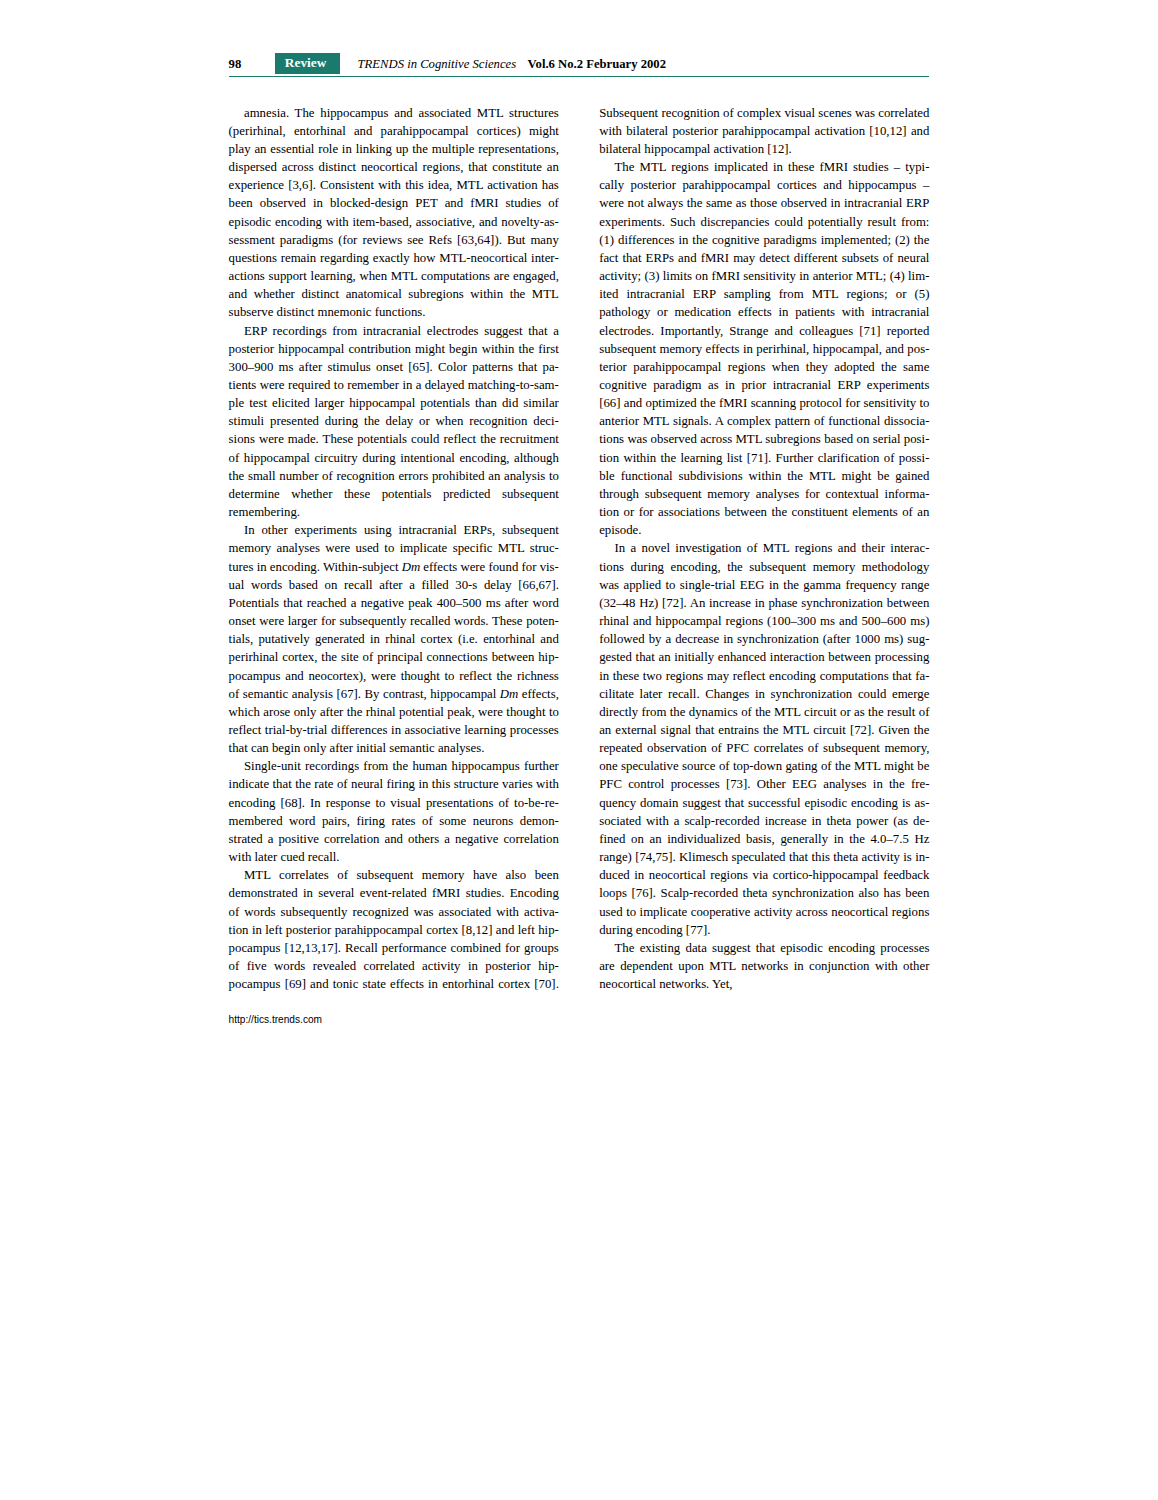98
Review
TRENDS in Cognitive SciencesVol.6 No.2 February 2002
amnesia. The hippocampus and associated MTL structures (perirhinal, entorhinal and parahippocampal cortices) might play an essential role in linking up the multiple representations, dispersed across distinct neocortical regions, that constitute an experience [3,6]. Consistent with this idea, MTL activation has been observed in blocked-design PET and fMRI studies of episodic encoding with item-based, associative, and novelty-assessment paradigms (for reviews see Refs [63,64]). But many questions remain regarding exactly how MTL-neocortical interactions support learning, when MTL computations are engaged, and whether distinct anatomical subregions within the MTL subserve distinct mnemonic functions.
ERP recordings from intracranial electrodes suggest that a posterior hippocampal contribution might begin within the first 300–900 ms after stimulus onset [65]. Color patterns that patients were required to remember in a delayed matching-to-sample test elicited larger hippocampal potentials than did similar stimuli presented during the delay or when recognition decisions were made. These potentials could reflect the recruitment of hippocampal circuitry during intentional encoding, although the small number of recognition errors prohibited an analysis to determine whether these potentials predicted subsequent remembering.
In other experiments using intracranial ERPs, subsequent memory analyses were used to implicate specific MTL structures in encoding. Within-subject Dm effects were found for visual words based on recall after a filled 30-s delay [66,67]. Potentials that reached a negative peak 400–500 ms after word onset were larger for subsequently recalled words. These potentials, putatively generated in rhinal cortex (i.e. entorhinal and perirhinal cortex, the site of principal connections between hippocampus and neocortex), were thought to reflect the richness of semantic analysis [67]. By contrast, hippocampal Dm effects, which arose only after the rhinal potential peak, were thought to reflect trial-by-trial differences in associative learning processes that can begin only after initial semantic analyses.
Single-unit recordings from the human hippocampus further indicate that the rate of neural firing in this structure varies with encoding [68]. In response to visual presentations of to-be-remembered word pairs, firing rates of some neurons demonstrated a positive correlation and others a negative correlation with later cued recall.
MTL correlates of subsequent memory have also been demonstrated in several event-related fMRI studies. Encoding of words subsequently recognized was associated with activation in left posterior parahippocampal cortex [8,12] and left hippocampus [12,13,17]. Recall performance combined for groups of five words revealed correlated activity in posterior hippocampus [69] and tonic state effects in entorhinal cortex [70]. Subsequent recognition of complex visual scenes was correlated with bilateral posterior parahippocampal activation [10,12] and bilateral hippocampal activation [12].
The MTL regions implicated in these fMRI studies – typically posterior parahippocampal cortices and hippocampus – were not always the same as those observed in intracranial ERP experiments. Such discrepancies could potentially result from: (1) differences in the cognitive paradigms implemented; (2) the fact that ERPs and fMRI may detect different subsets of neural activity; (3) limits on fMRI sensitivity in anterior MTL; (4) limited intracranial ERP sampling from MTL regions; or (5) pathology or medication effects in patients with intracranial electrodes. Importantly, Strange and colleagues [71] reported subsequent memory effects in perirhinal, hippocampal, and posterior parahippocampal regions when they adopted the same cognitive paradigm as in prior intracranial ERP experiments [66] and optimized the fMRI scanning protocol for sensitivity to anterior MTL signals. A complex pattern of functional dissociations was observed across MTL subregions based on serial position within the learning list [71]. Further clarification of possible functional subdivisions within the MTL might be gained through subsequent memory analyses for contextual information or for associations between the constituent elements of an episode.
In a novel investigation of MTL regions and their interactions during encoding, the subsequent memory methodology was applied to single-trial EEG in the gamma frequency range (32–48 Hz) [72]. An increase in phase synchronization between rhinal and hippocampal regions (100–300 ms and 500–600 ms) followed by a decrease in synchronization (after 1000 ms) suggested that an initially enhanced interaction between processing in these two regions may reflect encoding computations that facilitate later recall. Changes in synchronization could emerge directly from the dynamics of the MTL circuit or as the result of an external signal that entrains the MTL circuit [72]. Given the repeated observation of PFC correlates of subsequent memory, one speculative source of top-down gating of the MTL might be PFC control processes [73]. Other EEG analyses in the frequency domain suggest that successful episodic encoding is associated with a scalp-recorded increase in theta power (as defined on an individualized basis, generally in the 4.0–7.5 Hz range) [74,75]. Klimesch speculated that this theta activity is induced in neocortical regions via cortico-hippocampal feedback loops [76]. Scalp-recorded theta synchronization also has been used to implicate cooperative activity across neocortical regions during encoding [77].
The existing data suggest that episodic encoding processes are dependent upon MTL networks in conjunction with other neocortical networks. Yet,
http://tics.trends.com